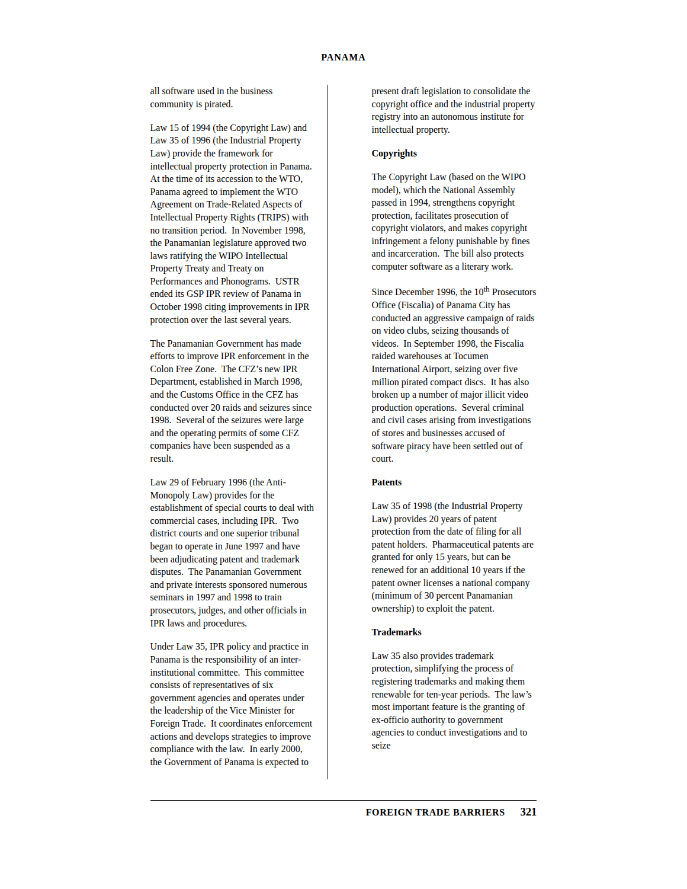PANAMA
all software used in the business community is pirated.
Law 15 of 1994 (the Copyright Law) and Law 35 of 1996 (the Industrial Property Law) provide the framework for intellectual property protection in Panama. At the time of its accession to the WTO, Panama agreed to implement the WTO Agreement on Trade-Related Aspects of Intellectual Property Rights (TRIPS) with no transition period. In November 1998, the Panamanian legislature approved two laws ratifying the WIPO Intellectual Property Treaty and Treaty on Performances and Phonograms. USTR ended its GSP IPR review of Panama in October 1998 citing improvements in IPR protection over the last several years.
The Panamanian Government has made efforts to improve IPR enforcement in the Colon Free Zone. The CFZ’s new IPR Department, established in March 1998, and the Customs Office in the CFZ has conducted over 20 raids and seizures since 1998. Several of the seizures were large and the operating permits of some CFZ companies have been suspended as a result.
Law 29 of February 1996 (the Anti-Monopoly Law) provides for the establishment of special courts to deal with commercial cases, including IPR. Two district courts and one superior tribunal began to operate in June 1997 and have been adjudicating patent and trademark disputes. The Panamanian Government and private interests sponsored numerous seminars in 1997 and 1998 to train prosecutors, judges, and other officials in IPR laws and procedures.
Under Law 35, IPR policy and practice in Panama is the responsibility of an inter-institutional committee. This committee consists of representatives of six government agencies and operates under the leadership of the Vice Minister for Foreign Trade. It coordinates enforcement actions and develops strategies to improve compliance with the law. In early 2000, the Government of Panama is expected to
present draft legislation to consolidate the copyright office and the industrial property registry into an autonomous institute for intellectual property.
Copyrights
The Copyright Law (based on the WIPO model), which the National Assembly passed in 1994, strengthens copyright protection, facilitates prosecution of copyright violators, and makes copyright infringement a felony punishable by fines and incarceration. The bill also protects computer software as a literary work.
Since December 1996, the 10th Prosecutors Office (Fiscalia) of Panama City has conducted an aggressive campaign of raids on video clubs, seizing thousands of videos. In September 1998, the Fiscalia raided warehouses at Tocumen International Airport, seizing over five million pirated compact discs. It has also broken up a number of major illicit video production operations. Several criminal and civil cases arising from investigations of stores and businesses accused of software piracy have been settled out of court.
Patents
Law 35 of 1998 (the Industrial Property Law) provides 20 years of patent protection from the date of filing for all patent holders. Pharmaceutical patents are granted for only 15 years, but can be renewed for an additional 10 years if the patent owner licenses a national company (minimum of 30 percent Panamanian ownership) to exploit the patent.
Trademarks
Law 35 also provides trademark protection, simplifying the process of registering trademarks and making them renewable for ten-year periods. The law’s most important feature is the granting of ex-officio authority to government agencies to conduct investigations and to seize
FOREIGN TRADE BARRIERS 321